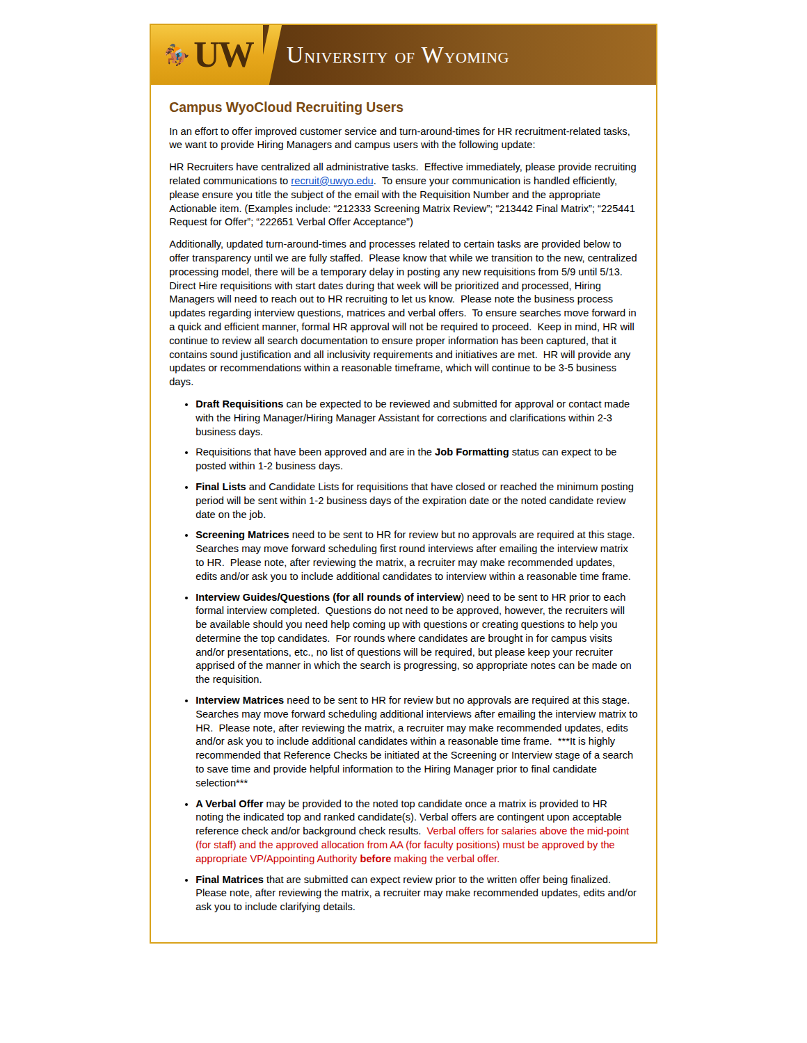🏇 UW
UNIVERSITY OF WYOMING
Campus WyoCloud Recruiting Users
In an effort to offer improved customer service and turn-around-times for HR recruitment-related tasks, we want to provide Hiring Managers and campus users with the following update:
HR Recruiters have centralized all administrative tasks. Effective immediately, please provide recruiting related communications to recruit@uwyo.edu. To ensure your communication is handled efficiently, please ensure you title the subject of the email with the Requisition Number and the appropriate Actionable item. (Examples include: “212333 Screening Matrix Review”; “213442 Final Matrix”; “225441 Request for Offer”; “222651 Verbal Offer Acceptance”)
Additionally, updated turn-around-times and processes related to certain tasks are provided below to offer transparency until we are fully staffed. Please know that while we transition to the new, centralized processing model, there will be a temporary delay in posting any new requisitions from 5/9 until 5/13. Direct Hire requisitions with start dates during that week will be prioritized and processed, Hiring Managers will need to reach out to HR recruiting to let us know. Please note the business process updates regarding interview questions, matrices and verbal offers. To ensure searches move forward in a quick and efficient manner, formal HR approval will not be required to proceed. Keep in mind, HR will continue to review all search documentation to ensure proper information has been captured, that it contains sound justification and all inclusivity requirements and initiatives are met. HR will provide any updates or recommendations within a reasonable timeframe, which will continue to be 3-5 business days.
Draft Requisitions can be expected to be reviewed and submitted for approval or contact made with the Hiring Manager/Hiring Manager Assistant for corrections and clarifications within 2-3 business days.
Requisitions that have been approved and are in the Job Formatting status can expect to be posted within 1-2 business days.
Final Lists and Candidate Lists for requisitions that have closed or reached the minimum posting period will be sent within 1-2 business days of the expiration date or the noted candidate review date on the job.
Screening Matrices need to be sent to HR for review but no approvals are required at this stage. Searches may move forward scheduling first round interviews after emailing the interview matrix to HR. Please note, after reviewing the matrix, a recruiter may make recommended updates, edits and/or ask you to include additional candidates to interview within a reasonable time frame.
Interview Guides/Questions (for all rounds of interview) need to be sent to HR prior to each formal interview completed. Questions do not need to be approved, however, the recruiters will be available should you need help coming up with questions or creating questions to help you determine the top candidates. For rounds where candidates are brought in for campus visits and/or presentations, etc., no list of questions will be required, but please keep your recruiter apprised of the manner in which the search is progressing, so appropriate notes can be made on the requisition.
Interview Matrices need to be sent to HR for review but no approvals are required at this stage. Searches may move forward scheduling additional interviews after emailing the interview matrix to HR. Please note, after reviewing the matrix, a recruiter may make recommended updates, edits and/or ask you to include additional candidates within a reasonable time frame. ***It is highly recommended that Reference Checks be initiated at the Screening or Interview stage of a search to save time and provide helpful information to the Hiring Manager prior to final candidate selection***
A Verbal Offer may be provided to the noted top candidate once a matrix is provided to HR noting the indicated top and ranked candidate(s). Verbal offers are contingent upon acceptable reference check and/or background check results. Verbal offers for salaries above the mid-point (for staff) and the approved allocation from AA (for faculty positions) must be approved by the appropriate VP/Appointing Authority before making the verbal offer.
Final Matrices that are submitted can expect review prior to the written offer being finalized. Please note, after reviewing the matrix, a recruiter may make recommended updates, edits and/or ask you to include clarifying details.